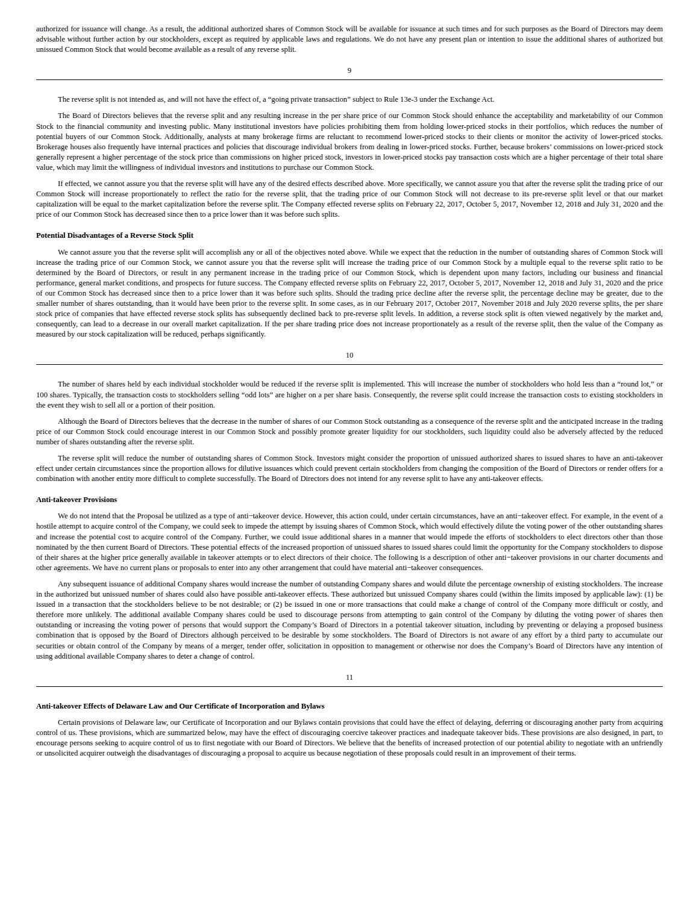authorized for issuance will change. As a result, the additional authorized shares of Common Stock will be available for issuance at such times and for such purposes as the Board of Directors may deem advisable without further action by our stockholders, except as required by applicable laws and regulations. We do not have any present plan or intention to issue the additional shares of authorized but unissued Common Stock that would become available as a result of any reverse split.
9
The reverse split is not intended as, and will not have the effect of, a “going private transaction” subject to Rule 13e-3 under the Exchange Act.
The Board of Directors believes that the reverse split and any resulting increase in the per share price of our Common Stock should enhance the acceptability and marketability of our Common Stock to the financial community and investing public. Many institutional investors have policies prohibiting them from holding lower-priced stocks in their portfolios, which reduces the number of potential buyers of our Common Stock. Additionally, analysts at many brokerage firms are reluctant to recommend lower-priced stocks to their clients or monitor the activity of lower-priced stocks. Brokerage houses also frequently have internal practices and policies that discourage individual brokers from dealing in lower-priced stocks. Further, because brokers’ commissions on lower-priced stock generally represent a higher percentage of the stock price than commissions on higher priced stock, investors in lower-priced stocks pay transaction costs which are a higher percentage of their total share value, which may limit the willingness of individual investors and institutions to purchase our Common Stock.
If effected, we cannot assure you that the reverse split will have any of the desired effects described above. More specifically, we cannot assure you that after the reverse split the trading price of our Common Stock will increase proportionately to reflect the ratio for the reverse split, that the trading price of our Common Stock will not decrease to its pre-reverse split level or that our market capitalization will be equal to the market capitalization before the reverse split. The Company effected reverse splits on February 22, 2017, October 5, 2017, November 12, 2018 and July 31, 2020 and the price of our Common Stock has decreased since then to a price lower than it was before such splits.
Potential Disadvantages of a Reverse Stock Split
We cannot assure you that the reverse split will accomplish any or all of the objectives noted above. While we expect that the reduction in the number of outstanding shares of Common Stock will increase the trading price of our Common Stock, we cannot assure you that the reverse split will increase the trading price of our Common Stock by a multiple equal to the reverse split ratio to be determined by the Board of Directors, or result in any permanent increase in the trading price of our Common Stock, which is dependent upon many factors, including our business and financial performance, general market conditions, and prospects for future success. The Company effected reverse splits on February 22, 2017, October 5, 2017, November 12, 2018 and July 31, 2020 and the price of our Common Stock has decreased since then to a price lower than it was before such splits. Should the trading price decline after the reverse split, the percentage decline may be greater, due to the smaller number of shares outstanding, than it would have been prior to the reverse split. In some cases, as in our February 2017, October 2017, November 2018 and July 2020 reverse splits, the per share stock price of companies that have effected reverse stock splits has subsequently declined back to pre-reverse split levels. In addition, a reverse stock split is often viewed negatively by the market and, consequently, can lead to a decrease in our overall market capitalization. If the per share trading price does not increase proportionately as a result of the reverse split, then the value of the Company as measured by our stock capitalization will be reduced, perhaps significantly.
10
The number of shares held by each individual stockholder would be reduced if the reverse split is implemented. This will increase the number of stockholders who hold less than a “round lot,” or 100 shares. Typically, the transaction costs to stockholders selling “odd lots” are higher on a per share basis. Consequently, the reverse split could increase the transaction costs to existing stockholders in the event they wish to sell all or a portion of their position.
Although the Board of Directors believes that the decrease in the number of shares of our Common Stock outstanding as a consequence of the reverse split and the anticipated increase in the trading price of our Common Stock could encourage interest in our Common Stock and possibly promote greater liquidity for our stockholders, such liquidity could also be adversely affected by the reduced number of shares outstanding after the reverse split.
The reverse split will reduce the number of outstanding shares of Common Stock. Investors might consider the proportion of unissued authorized shares to issued shares to have an anti-takeover effect under certain circumstances since the proportion allows for dilutive issuances which could prevent certain stockholders from changing the composition of the Board of Directors or render offers for a combination with another entity more difficult to complete successfully. The Board of Directors does not intend for any reverse split to have any anti-takeover effects.
Anti-takeover Provisions
We do not intend that the Proposal be utilized as a type of anti−takeover device. However, this action could, under certain circumstances, have an anti−takeover effect. For example, in the event of a hostile attempt to acquire control of the Company, we could seek to impede the attempt by issuing shares of Common Stock, which would effectively dilute the voting power of the other outstanding shares and increase the potential cost to acquire control of the Company. Further, we could issue additional shares in a manner that would impede the efforts of stockholders to elect directors other than those nominated by the then current Board of Directors. These potential effects of the increased proportion of unissued shares to issued shares could limit the opportunity for the Company stockholders to dispose of their shares at the higher price generally available in takeover attempts or to elect directors of their choice. The following is a description of other anti−takeover provisions in our charter documents and other agreements. We have no current plans or proposals to enter into any other arrangement that could have material anti−takeover consequences.
Any subsequent issuance of additional Company shares would increase the number of outstanding Company shares and would dilute the percentage ownership of existing stockholders. The increase in the authorized but unissued number of shares could also have possible anti-takeover effects. These authorized but unissued Company shares could (within the limits imposed by applicable law): (1) be issued in a transaction that the stockholders believe to be not desirable; or (2) be issued in one or more transactions that could make a change of control of the Company more difficult or costly, and therefore more unlikely. The additional available Company shares could be used to discourage persons from attempting to gain control of the Company by diluting the voting power of shares then outstanding or increasing the voting power of persons that would support the Company’s Board of Directors in a potential takeover situation, including by preventing or delaying a proposed business combination that is opposed by the Board of Directors although perceived to be desirable by some stockholders. The Board of Directors is not aware of any effort by a third party to accumulate our securities or obtain control of the Company by means of a merger, tender offer, solicitation in opposition to management or otherwise nor does the Company’s Board of Directors have any intention of using additional available Company shares to deter a change of control.
11
Anti-takeover Effects of Delaware Law and Our Certificate of Incorporation and Bylaws
Certain provisions of Delaware law, our Certificate of Incorporation and our Bylaws contain provisions that could have the effect of delaying, deferring or discouraging another party from acquiring control of us. These provisions, which are summarized below, may have the effect of discouraging coercive takeover practices and inadequate takeover bids. These provisions are also designed, in part, to encourage persons seeking to acquire control of us to first negotiate with our Board of Directors. We believe that the benefits of increased protection of our potential ability to negotiate with an unfriendly or unsolicited acquirer outweigh the disadvantages of discouraging a proposal to acquire us because negotiation of these proposals could result in an improvement of their terms.